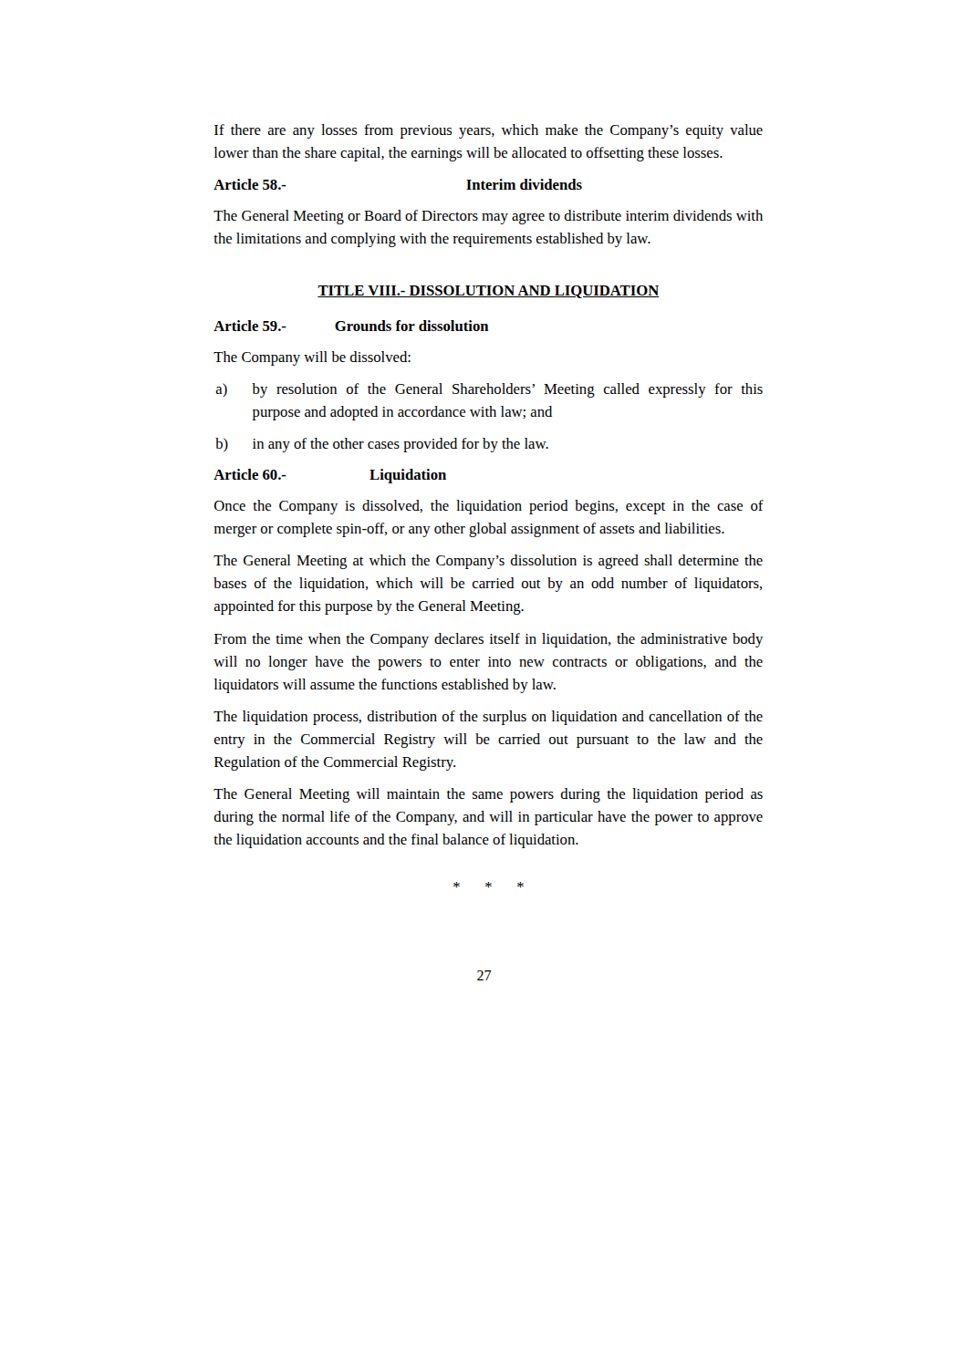If there are any losses from previous years, which make the Company’s equity value lower than the share capital, the earnings will be allocated to offsetting these losses.
Article 58.- Interim dividends
The General Meeting or Board of Directors may agree to distribute interim dividends with the limitations and complying with the requirements established by law.
TITLE VIII.- DISSOLUTION AND LIQUIDATION
Article 59.- Grounds for dissolution
The Company will be dissolved:
a) by resolution of the General Shareholders’ Meeting called expressly for this purpose and adopted in accordance with law; and
b) in any of the other cases provided for by the law.
Article 60.- Liquidation
Once the Company is dissolved, the liquidation period begins, except in the case of merger or complete spin-off, or any other global assignment of assets and liabilities.
The General Meeting at which the Company’s dissolution is agreed shall determine the bases of the liquidation, which will be carried out by an odd number of liquidators, appointed for this purpose by the General Meeting.
From the time when the Company declares itself in liquidation, the administrative body will no longer have the powers to enter into new contracts or obligations, and the liquidators will assume the functions established by law.
The liquidation process, distribution of the surplus on liquidation and cancellation of the entry in the Commercial Registry will be carried out pursuant to the law and the Regulation of the Commercial Registry.
The General Meeting will maintain the same powers during the liquidation period as during the normal life of the Company, and will in particular have the power to approve the liquidation accounts and the final balance of liquidation.
***
27